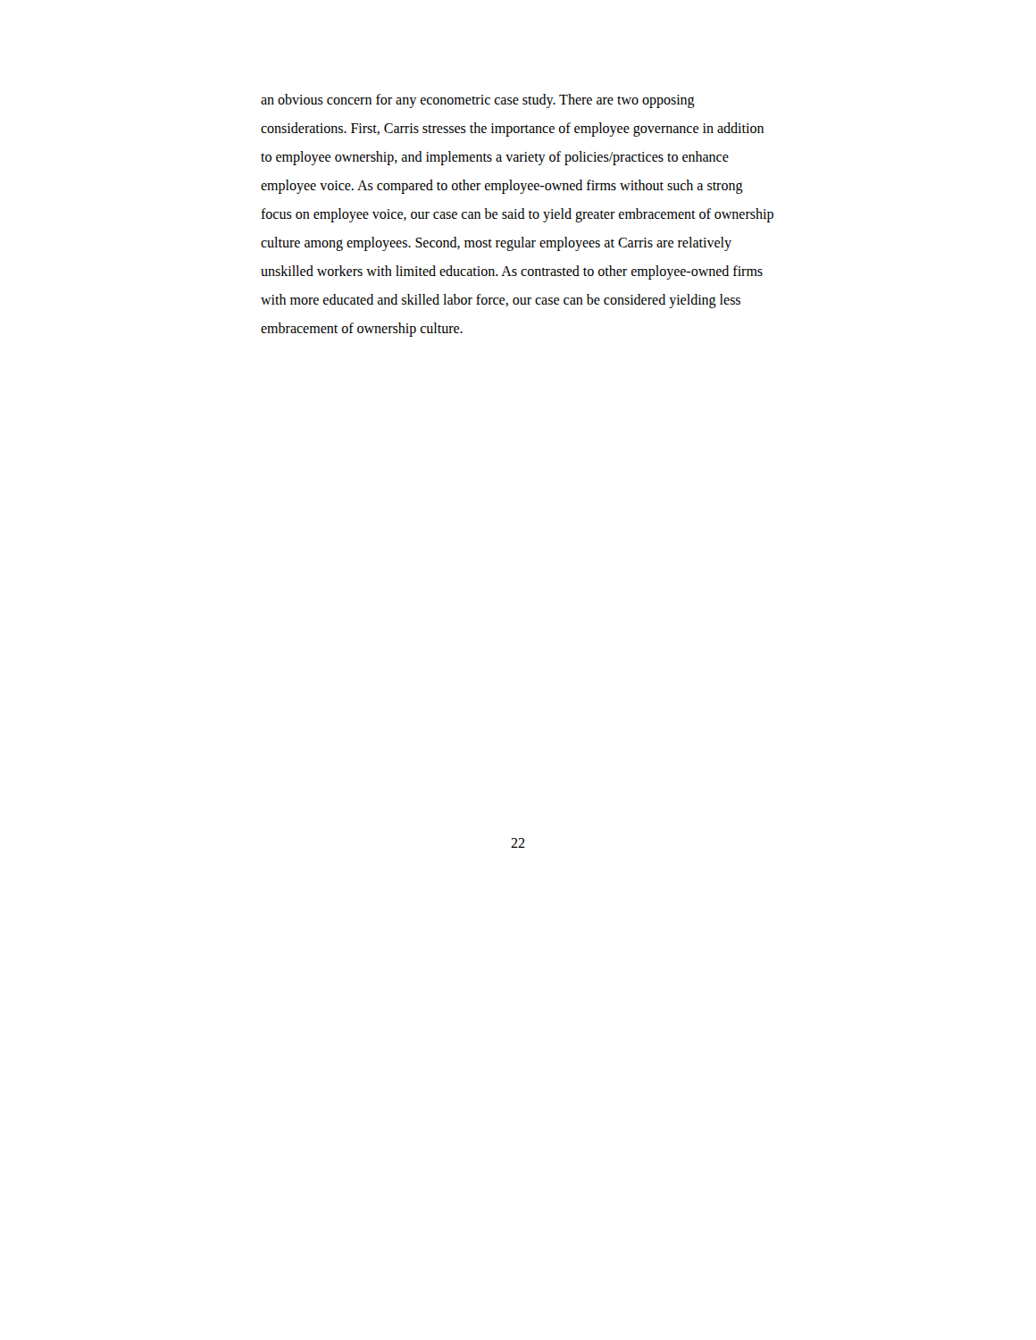an obvious concern for any econometric case study. There are two opposing considerations. First, Carris stresses the importance of employee governance in addition to employee ownership, and implements a variety of policies/practices to enhance employee voice. As compared to other employee-owned firms without such a strong focus on employee voice, our case can be said to yield greater embracement of ownership culture among employees. Second, most regular employees at Carris are relatively unskilled workers with limited education. As contrasted to other employee-owned firms with more educated and skilled labor force, our case can be considered yielding less embracement of ownership culture.
22